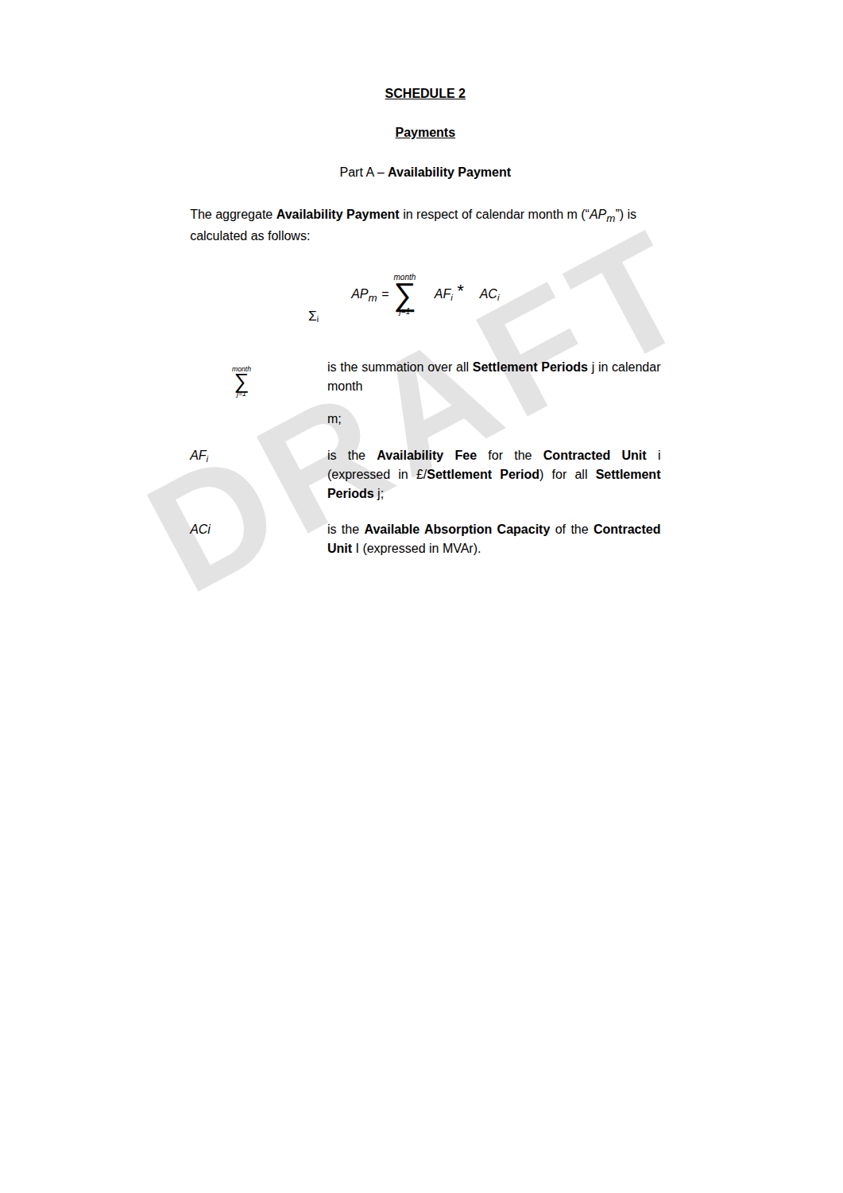DRAFT
SCHEDULE 2
Payments
Part A – Availability Payment
The aggregate Availability Payment in respect of calendar month m (“APm”) is calculated as follows:
APm = month ∑ j=1 AFi * ACi
Σi
| month ∑ j=1 | is the summation over all Settlement Periods j in calendar month m; |
| AF i | is the Availability Fee for the Contracted Unit i (expressed in £/ Settlement Period ) for all Settlement Periods j; |
| ACi | is the Available Absorption Capacity of the Contracted Unit I (expressed in MVAr). |